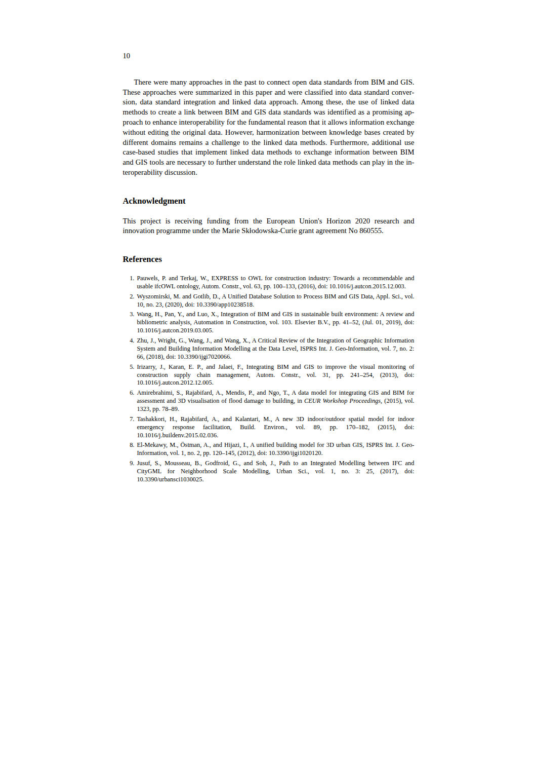10
There were many approaches in the past to connect open data standards from BIM and GIS. These approaches were summarized in this paper and were classified into data standard conversion, data standard integration and linked data approach. Among these, the use of linked data methods to create a link between BIM and GIS data standards was identified as a promising approach to enhance interoperability for the fundamental reason that it allows information exchange without editing the original data. However, harmonization between knowledge bases created by different domains remains a challenge to the linked data methods. Furthermore, additional use case-based studies that implement linked data methods to exchange information between BIM and GIS tools are necessary to further understand the role linked data methods can play in the interoperability discussion.
Acknowledgment
This project is receiving funding from the European Union's Horizon 2020 research and innovation programme under the Marie Skłodowska-Curie grant agreement No 860555.
References
Pauwels, P. and Terkaj, W., EXPRESS to OWL for construction industry: Towards a recommendable and usable ifcOWL ontology, Autom. Constr., vol. 63, pp. 100–133, (2016), doi: 10.1016/j.autcon.2015.12.003.
Wyszomirski, M. and Gotlib, D., A Unified Database Solution to Process BIM and GIS Data, Appl. Sci., vol. 10, no. 23, (2020), doi: 10.3390/app10238518.
Wang, H., Pan, Y., and Luo, X., Integration of BIM and GIS in sustainable built environment: A review and bibliometric analysis, Automation in Construction, vol. 103. Elsevier B.V., pp. 41–52, (Jul. 01, 2019), doi: 10.1016/j.autcon.2019.03.005.
Zhu, J., Wright, G., Wang, J., and Wang, X., A Critical Review of the Integration of Geographic Information System and Building Information Modelling at the Data Level, ISPRS Int. J. Geo-Information, vol. 7, no. 2: 66, (2018), doi: 10.3390/ijgi7020066.
Irizarry, J., Karan, E. P., and Jalaei, F., Integrating BIM and GIS to improve the visual monitoring of construction supply chain management, Autom. Constr., vol. 31, pp. 241–254, (2013), doi: 10.1016/j.autcon.2012.12.005.
Amirebrahimi, S., Rajabifard, A., Mendis, P., and Ngo, T., A data model for integrating GIS and BIM for assessment and 3D visualisation of flood damage to building, in CEUR Workshop Proceedings, (2015), vol. 1323, pp. 78–89.
Tashakkori, H., Rajabifard, A., and Kalantari, M., A new 3D indoor/outdoor spatial model for indoor emergency response facilitation, Build. Environ., vol. 89, pp. 170–182, (2015), doi: 10.1016/j.buildenv.2015.02.036.
El-Mekawy, M., Östman, A., and Hijazi, I., A unified building model for 3D urban GIS, ISPRS Int. J. Geo-Information, vol. 1, no. 2, pp. 120–145, (2012), doi: 10.3390/ijgi1020120.
Jusuf, S., Mousseau, B., Godfroid, G., and Soh, J., Path to an Integrated Modelling between IFC and CityGML for Neighborhood Scale Modelling, Urban Sci., vol. 1, no. 3: 25, (2017), doi: 10.3390/urbansci1030025.